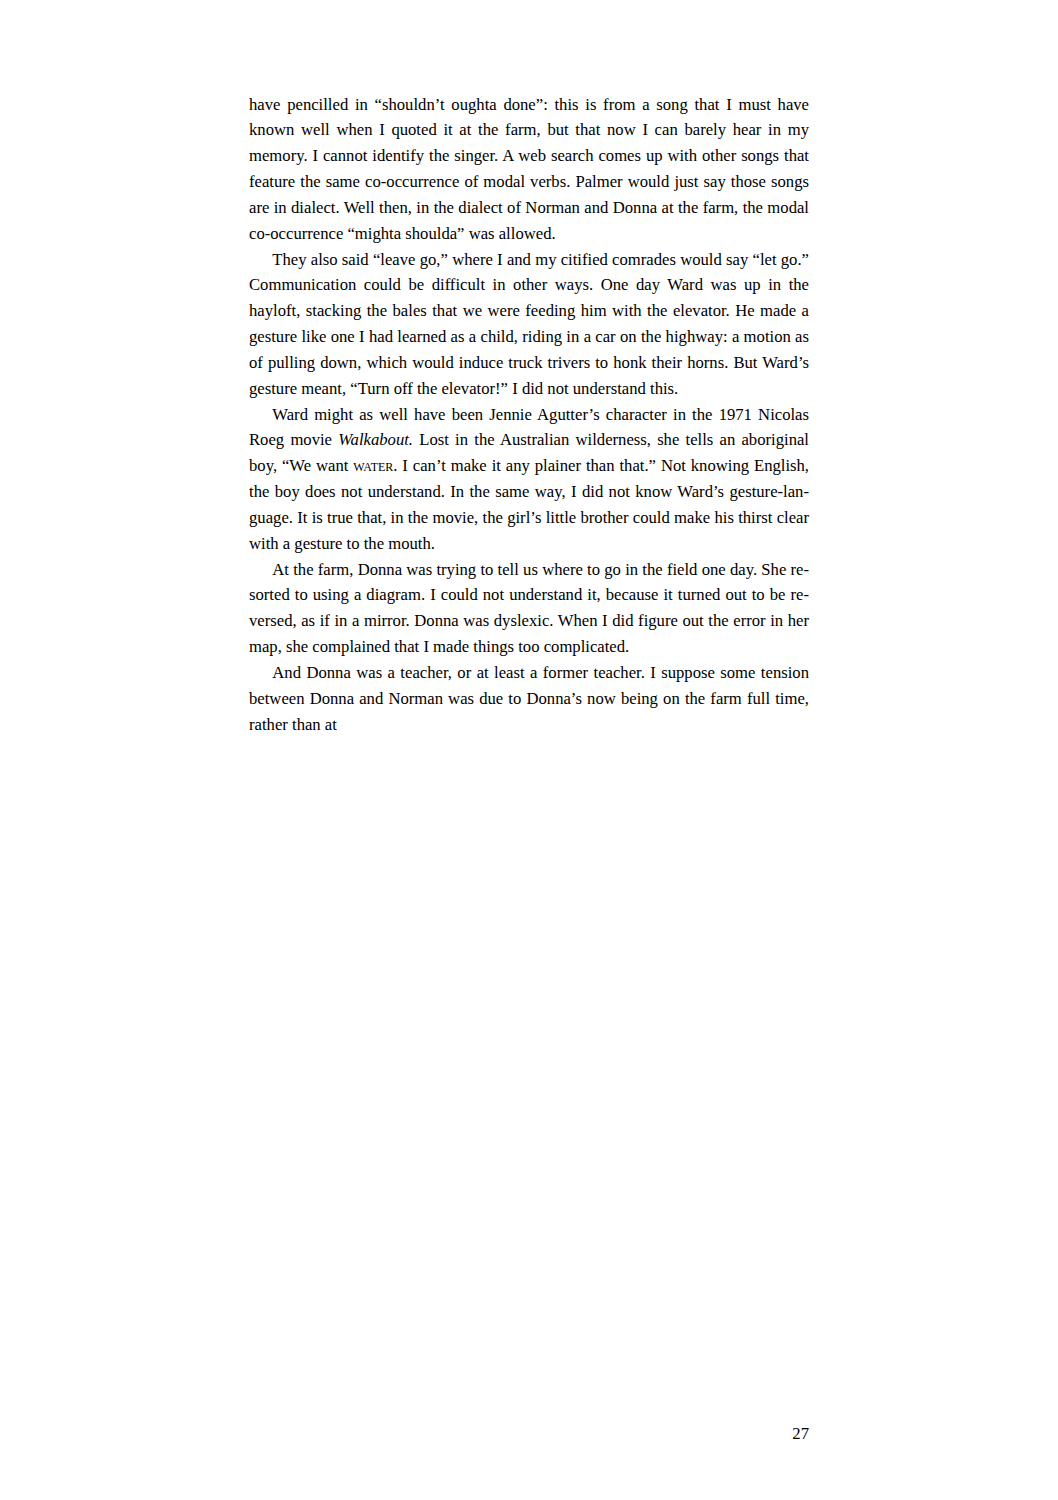have pencilled in “shouldn’t oughta done”: this is from a song that I must have known well when I quoted it at the farm, but that now I can barely hear in my memory. I cannot identify the singer. A web search comes up with other songs that feature the same co-occurrence of modal verbs. Palmer would just say those songs are in dialect. Well then, in the dialect of Norman and Donna at the farm, the modal co-occurrence “mighta shoulda” was allowed.
They also said “leave go,” where I and my citified comrades would say “let go.” Communication could be difficult in other ways. One day Ward was up in the hayloft, stacking the bales that we were feeding him with the elevator. He made a gesture like one I had learned as a child, riding in a car on the highway: a motion as of pulling down, which would induce truck trivers to honk their horns. But Ward’s gesture meant, “Turn off the elevator!” I did not understand this.
Ward might as well have been Jennie Agutter’s character in the 1971 Nicolas Roeg movie Walkabout. Lost in the Australian wilderness, she tells an aboriginal boy, “We want water. I can’t make it any plainer than that.” Not knowing English, the boy does not understand. In the same way, I did not know Ward’s gesture-language. It is true that, in the movie, the girl’s little brother could make his thirst clear with a gesture to the mouth.
At the farm, Donna was trying to tell us where to go in the field one day. She resorted to using a diagram. I could not understand it, because it turned out to be reversed, as if in a mirror. Donna was dyslexic. When I did figure out the error in her map, she complained that I made things too complicated.
And Donna was a teacher, or at least a former teacher. I suppose some tension between Donna and Norman was due to Donna’s now being on the farm full time, rather than at
27